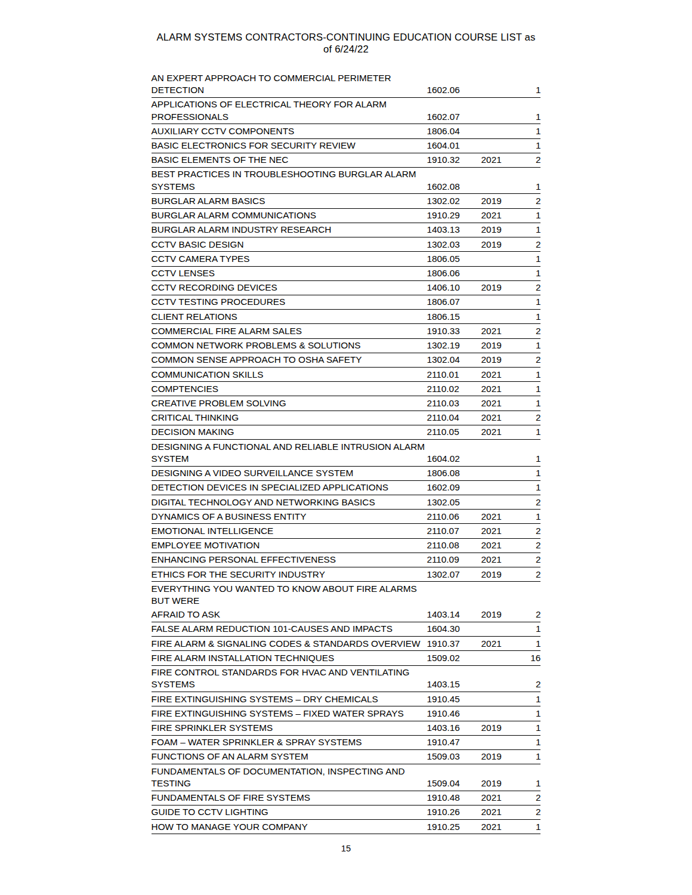ALARM SYSTEMS CONTRACTORS-CONTINUING EDUCATION COURSE LIST as of 6/24/22
| AN EXPERT APPROACH TO COMMERCIAL PERIMETER DETECTION | 1602.06 | | 1 |
| APPLICATIONS OF ELECTRICAL THEORY FOR ALARM PROFESSIONALS | 1602.07 | | 1 |
| AUXILIARY CCTV COMPONENTS | 1806.04 | | 1 |
| BASIC ELECTRONICS FOR SECURITY REVIEW | 1604.01 | | 1 |
| BASIC ELEMENTS OF THE NEC | 1910.32 | 2021 | 2 |
| BEST PRACTICES IN TROUBLESHOOTING BURGLAR ALARM SYSTEMS | 1602.08 | | 1 |
| BURGLAR ALARM BASICS | 1302.02 | 2019 | 2 |
| BURGLAR ALARM COMMUNICATIONS | 1910.29 | 2021 | 1 |
| BURGLAR ALARM INDUSTRY RESEARCH | 1403.13 | 2019 | 1 |
| CCTV BASIC DESIGN | 1302.03 | 2019 | 2 |
| CCTV CAMERA TYPES | 1806.05 | | 1 |
| CCTV LENSES | 1806.06 | | 1 |
| CCTV RECORDING DEVICES | 1406.10 | 2019 | 2 |
| CCTV TESTING PROCEDURES | 1806.07 | | 1 |
| CLIENT RELATIONS | 1806.15 | | 1 |
| COMMERCIAL FIRE ALARM SALES | 1910.33 | 2021 | 2 |
| COMMON NETWORK PROBLEMS & SOLUTIONS | 1302.19 | 2019 | 1 |
| COMMON SENSE APPROACH TO OSHA SAFETY | 1302.04 | 2019 | 2 |
| COMMUNICATION SKILLS | 2110.01 | 2021 | 1 |
| COMPTENCIES | 2110.02 | 2021 | 1 |
| CREATIVE PROBLEM SOLVING | 2110.03 | 2021 | 1 |
| CRITICAL THINKING | 2110.04 | 2021 | 2 |
| DECISION MAKING | 2110.05 | 2021 | 1 |
| DESIGNING A FUNCTIONAL AND RELIABLE INTRUSION ALARM SYSTEM | 1604.02 | | 1 |
| DESIGNING A VIDEO SURVEILLANCE SYSTEM | 1806.08 | | 1 |
| DETECTION DEVICES IN SPECIALIZED APPLICATIONS | 1602.09 | | 1 |
| DIGITAL TECHNOLOGY AND NETWORKING BASICS | 1302.05 | | 2 |
| DYNAMICS OF A BUSINESS ENTITY | 2110.06 | 2021 | 1 |
| EMOTIONAL INTELLIGENCE | 2110.07 | 2021 | 2 |
| EMPLOYEE MOTIVATION | 2110.08 | 2021 | 2 |
| ENHANCING PERSONAL EFFECTIVENESS | 2110.09 | 2021 | 2 |
| ETHICS FOR THE SECURITY INDUSTRY | 1302.07 | 2019 | 2 |
| EVERYTHING YOU WANTED TO KNOW ABOUT FIRE ALARMS BUT WERE | | | |
| AFRAID TO ASK | 1403.14 | 2019 | 2 |
| FALSE ALARM REDUCTION 101-CAUSES AND IMPACTS | 1604.30 | | 1 |
| FIRE ALARM & SIGNALING CODES & STANDARDS OVERVIEW | 1910.37 | 2021 | 1 |
| FIRE ALARM INSTALLATION TECHNIQUES | 1509.02 | | 16 |
| FIRE CONTROL STANDARDS FOR HVAC AND VENTILATING SYSTEMS | 1403.15 | | 2 |
| FIRE EXTINGUISHING SYSTEMS – DRY CHEMICALS | 1910.45 | | 1 |
| FIRE EXTINGUISHING SYSTEMS – FIXED WATER SPRAYS | 1910.46 | | 1 |
| FIRE SPRINKLER SYSTEMS | 1403.16 | 2019 | 1 |
| FOAM – WATER SPRINKLER & SPRAY SYSTEMS | 1910.47 | | 1 |
| FUNCTIONS OF AN ALARM SYSTEM | 1509.03 | 2019 | 1 |
| FUNDAMENTALS OF DOCUMENTATION, INSPECTING AND TESTING | 1509.04 | 2019 | 1 |
| FUNDAMENTALS OF FIRE SYSTEMS | 1910.48 | 2021 | 2 |
| GUIDE TO CCTV LIGHTING | 1910.26 | 2021 | 2 |
| HOW TO MANAGE YOUR COMPANY | 1910.25 | 2021 | 1 |
15